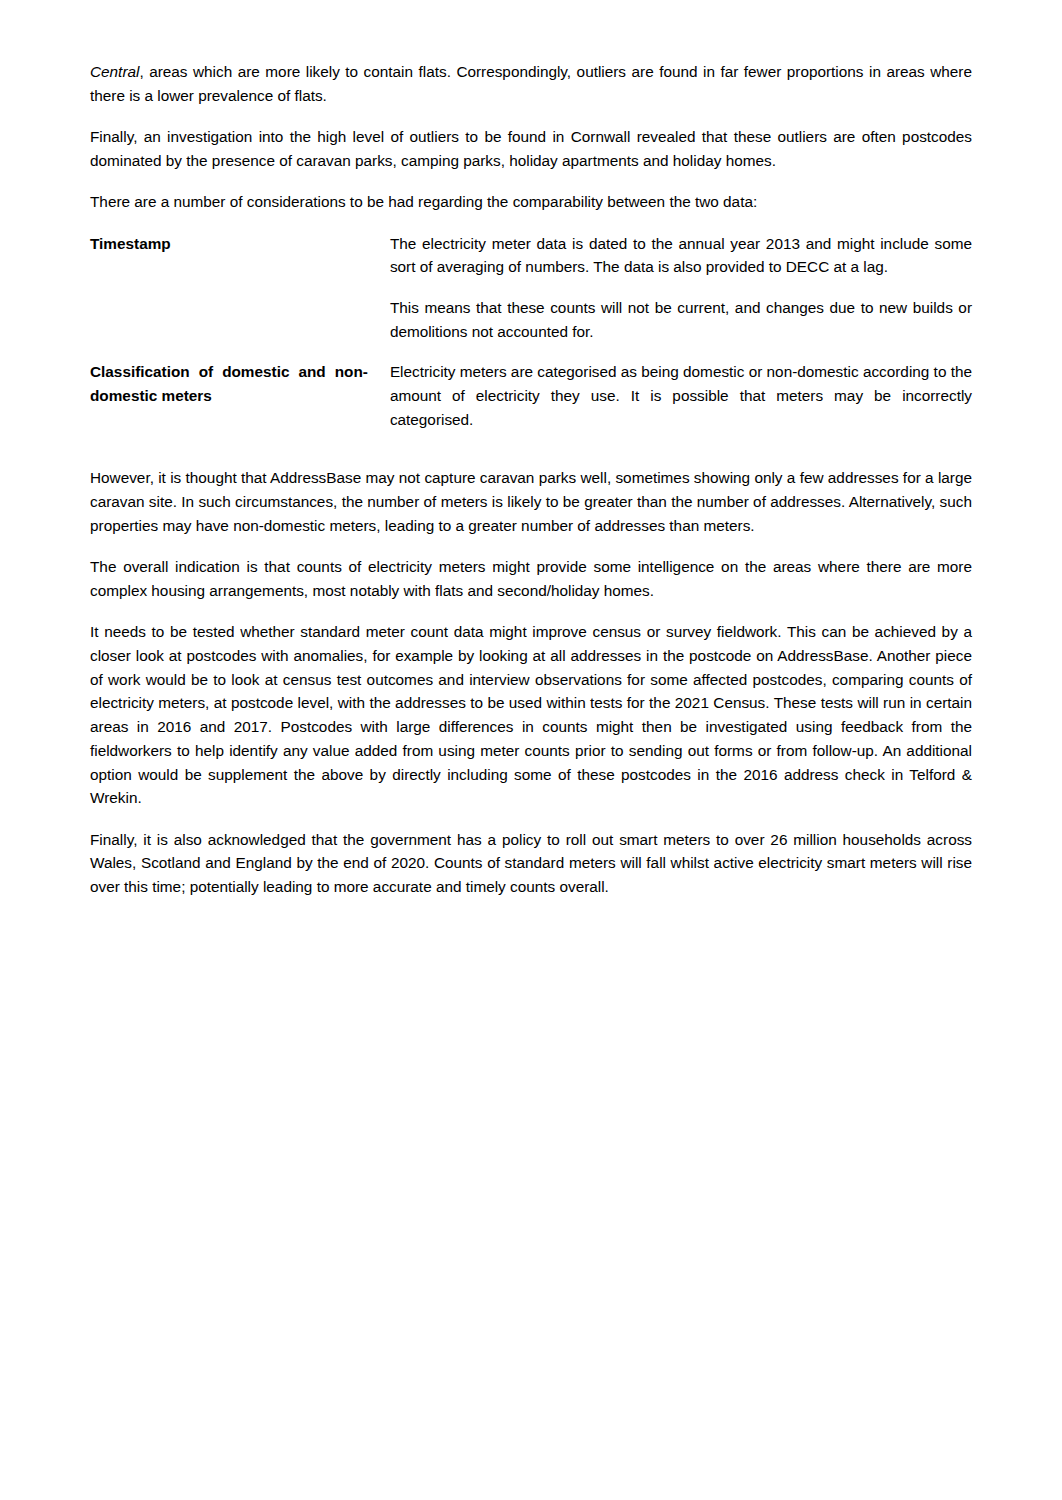Central, areas which are more likely to contain flats. Correspondingly, outliers are found in far fewer proportions in areas where there is a lower prevalence of flats.
Finally, an investigation into the high level of outliers to be found in Cornwall revealed that these outliers are often postcodes dominated by the presence of caravan parks, camping parks, holiday apartments and holiday homes.
There are a number of considerations to be had regarding the comparability between the two data:
| Timestamp | The electricity meter data is dated to the annual year 2013 and might include some sort of averaging of numbers. The data is also provided to DECC at a lag. This means that these counts will not be current, and changes due to new builds or demolitions not accounted for. |
| Classification of domestic and non-domestic meters | Electricity meters are categorised as being domestic or non-domestic according to the amount of electricity they use. It is possible that meters may be incorrectly categorised. |
However, it is thought that AddressBase may not capture caravan parks well, sometimes showing only a few addresses for a large caravan site. In such circumstances, the number of meters is likely to be greater than the number of addresses. Alternatively, such properties may have non-domestic meters, leading to a greater number of addresses than meters.
The overall indication is that counts of electricity meters might provide some intelligence on the areas where there are more complex housing arrangements, most notably with flats and second/holiday homes.
It needs to be tested whether standard meter count data might improve census or survey fieldwork. This can be achieved by a closer look at postcodes with anomalies, for example by looking at all addresses in the postcode on AddressBase. Another piece of work would be to look at census test outcomes and interview observations for some affected postcodes, comparing counts of electricity meters, at postcode level, with the addresses to be used within tests for the 2021 Census. These tests will run in certain areas in 2016 and 2017. Postcodes with large differences in counts might then be investigated using feedback from the fieldworkers to help identify any value added from using meter counts prior to sending out forms or from follow-up. An additional option would be supplement the above by directly including some of these postcodes in the 2016 address check in Telford & Wrekin.
Finally, it is also acknowledged that the government has a policy to roll out smart meters to over 26 million households across Wales, Scotland and England by the end of 2020. Counts of standard meters will fall whilst active electricity smart meters will rise over this time; potentially leading to more accurate and timely counts overall.